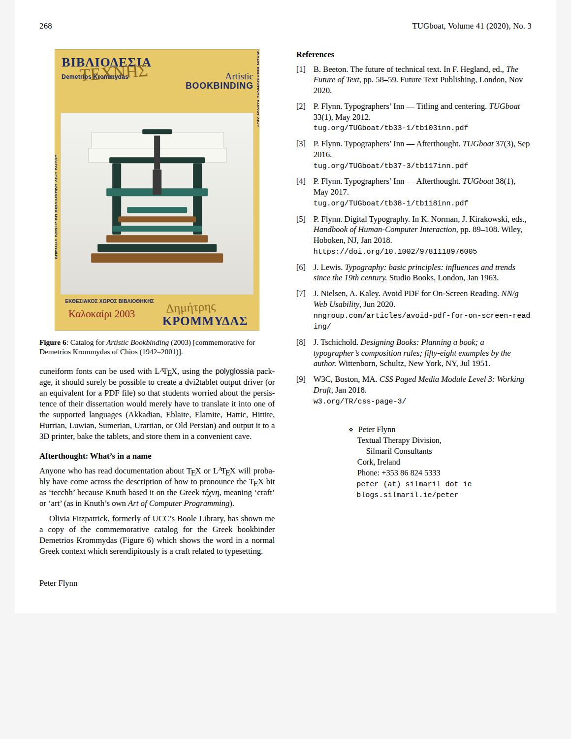268 TUGboat, Volume 41 (2020), No. 3
ΒΙΒΛΙΟΔΕΣΙΑ
ΤΕΧΝΗΣ
Artistic
BOOKBINDING
Demetrios Krommydas
ΕΚΘΕΣΙΑΚΟΣ ΧΩΡΟΣ ΒΙΒΛΙΟΘΗΚΗΣ
Καλοκαίρι 2003
Δημήτρης
ΚΡΟΜΜΥΔΑΣ
ΔΗΜΟΣΙΑ ΚΕΝΤΡΙΚΗ ΒΙΒΛΙΟΘΗΚΗ ΧΙΟΥ ΚΟΡΑΗ
ΣΥΛΛΟΓΟΣ ΦΙΛΩΝ ΒΙΒΛΙΟΘΗΚΗΣ ΚΟΡΑΗ ΧΙΟΥ
Figure 6: Catalog for Artistic Bookbinding (2003) [commemorative for Demetrios Krommydas of Chios (1942–2001)].
cuneiform fonts can be used with LATEX, using the polyglossia package, it should surely be possible to create a dvi2tablet output driver (or an equivalent for a PDF file) so that students worried about the persistence of their dissertation would merely have to translate it into one of the supported languages (Akkadian, Eblaite, Elamite, Hattic, Hittite, Hurrian, Luwian, Sumerian, Urartian, or Old Persian) and output it to a 3D printer, bake the tablets, and store them in a convenient cave.
Afterthought: What’s in a name
Anyone who has read documentation about TEX or LATEX will probably have come across the description of how to pronounce the TEX bit as ‘tecchh’ because Knuth based it on the Greek τέχνη, meaning ‘craft’ or ‘art’ (as in Knuth’s own Art of Computer Programming).
Olivia Fitzpatrick, formerly of UCC’s Boole Library, has shown me a copy of the commemorative catalog for the Greek bookbinder Demetrios Krommydas (Figure 6) which shows the word in a normal Greek context which serendipitously is a craft related to typesetting.
Peter Flynn
References
[1] B. Beeton. The future of technical text. In F. Hegland, ed., The Future of Text, pp. 58–59. Future Text Publishing, London, Nov 2020.
[2] P. Flynn. Typographers’ Inn — Titling and centering. TUGboat 33(1), May 2012.
tug.org/TUGboat/tb33-1/tb103inn.pdf
[3] P. Flynn. Typographers’ Inn — Afterthought. TUGboat 37(3), Sep 2016.
tug.org/TUGboat/tb37-3/tb117inn.pdf
[4] P. Flynn. Typographers’ Inn — Afterthought. TUGboat 38(1), May 2017.
tug.org/TUGboat/tb38-1/tb118inn.pdf
[5] P. Flynn. Digital Typography. In K. Norman, J. Kirakowski, eds., Handbook of Human-Computer Interaction, pp. 89–108. Wiley, Hoboken, NJ, Jan 2018.
https://doi.org/10.1002/9781118976005
[6] J. Lewis. Typography: basic principles: influences and trends since the 19th century. Studio Books, London, Jan 1963.
[7] J. Nielsen, A. Kaley. Avoid PDF for On-Screen Reading. NN/g Web Usability, Jun 2020.
nngroup.com/articles/avoid-pdf-for-on-screen-reading/
[8] J. Tschichold. Designing Books: Planning a book; a typographer’s composition rules; fifty-eight examples by the author. Wittenborn, Schultz, New York, NY, Jul 1951.
[9] W3C, Boston, MA. CSS Paged Media Module Level 3: Working Draft, Jan 2018.
w3.org/TR/css-page-3/
⋄ Peter Flynn
Textual Therapy Division,
Silmaril Consultants
Cork, Ireland
Phone: +353 86 824 5333
peter (at) silmaril dot ie
blogs.silmaril.ie/peter